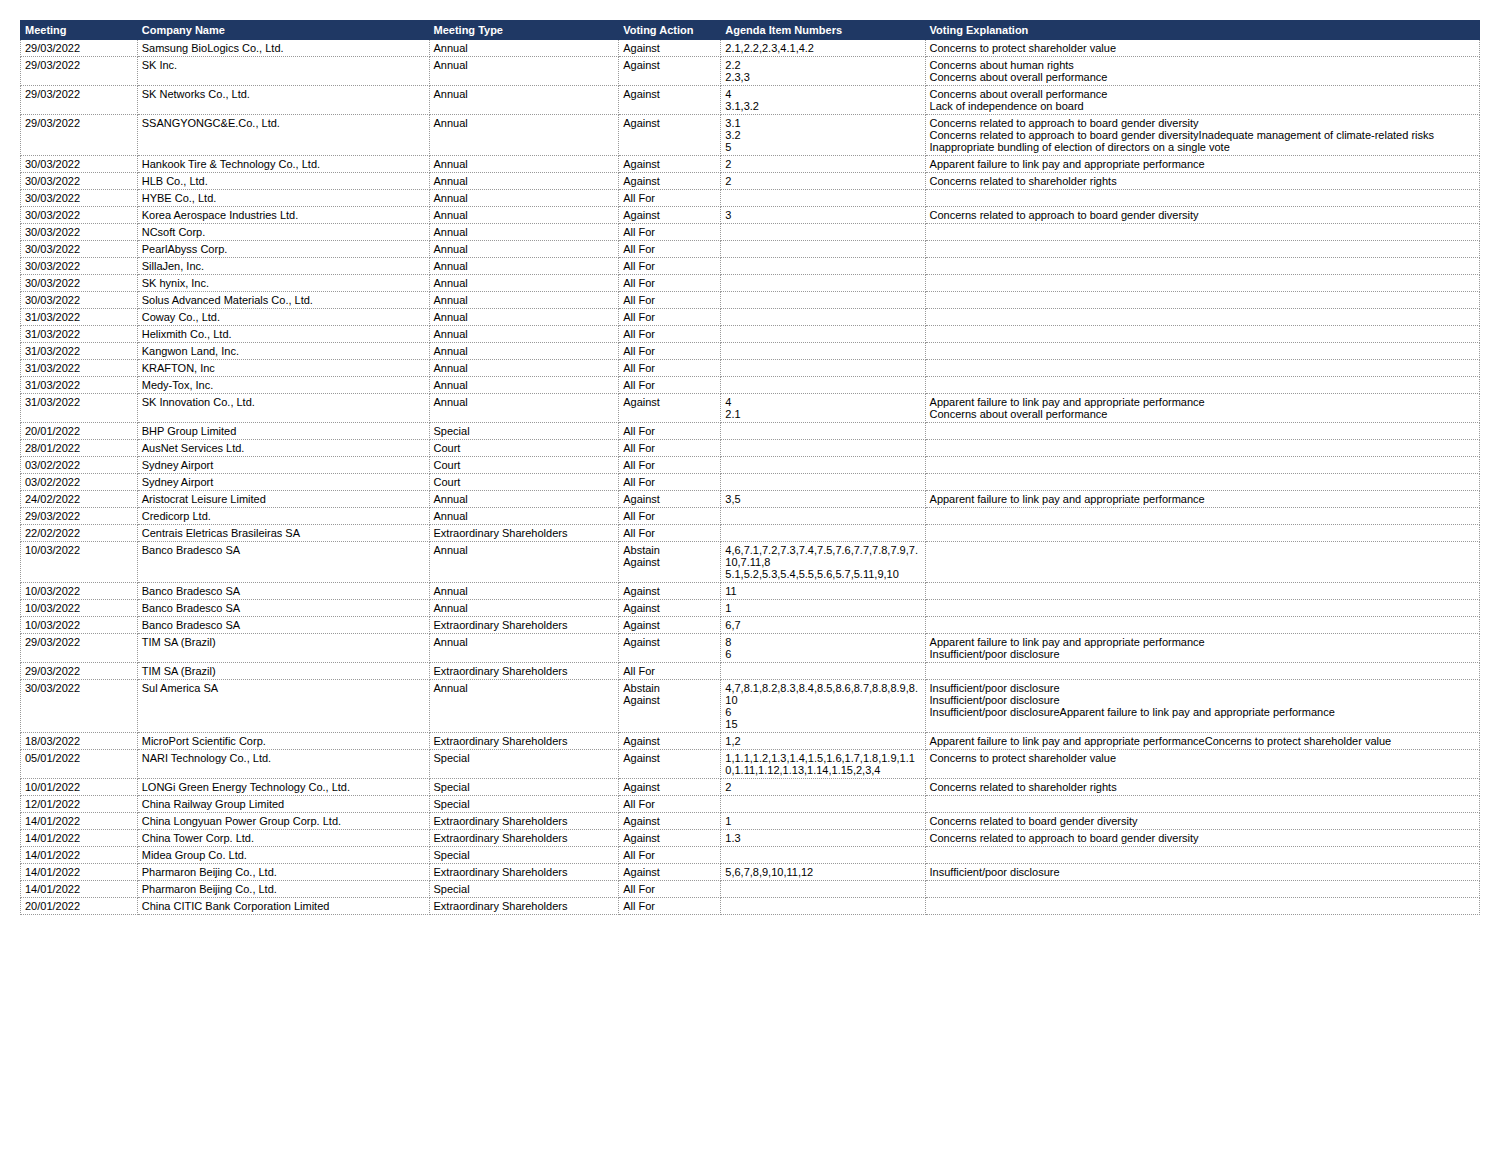| Meeting | Company Name | Meeting Type | Voting Action | Agenda Item Numbers | Voting Explanation |
| --- | --- | --- | --- | --- | --- |
| 29/03/2022 | Samsung BioLogics Co., Ltd. | Annual | Against | 2.1,2.2,2.3,4.1,4.2 | Concerns to protect shareholder value |
| 29/03/2022 | SK Inc. | Annual | Against | 2.2 2.3,3 | Concerns about human rights Concerns about overall performance |
| 29/03/2022 | SK Networks Co., Ltd. | Annual | Against | 4 3.1,3.2 | Concerns about overall performance Lack of independence on board |
| 29/03/2022 | SSANGYONGC&E.Co., Ltd. | Annual | Against | 3.1 3.2 5 | Concerns related to approach to board gender diversity Concerns related to approach to board gender diversityInadequate management of climate-related risks Inappropriate bundling of election of directors on a single vote |
| 30/03/2022 | Hankook Tire & Technology Co., Ltd. | Annual | Against | 2 | Apparent failure to link pay and appropriate performance |
| 30/03/2022 | HLB Co., Ltd. | Annual | Against | 2 | Concerns related to shareholder rights |
| 30/03/2022 | HYBE Co., Ltd. | Annual | All For | | |
| 30/03/2022 | Korea Aerospace Industries Ltd. | Annual | Against | 3 | Concerns related to approach to board gender diversity |
| 30/03/2022 | NCsoft Corp. | Annual | All For | | |
| 30/03/2022 | PearlAbyss Corp. | Annual | All For | | |
| 30/03/2022 | SillaJen, Inc. | Annual | All For | | |
| 30/03/2022 | SK hynix, Inc. | Annual | All For | | |
| 30/03/2022 | Solus Advanced Materials Co., Ltd. | Annual | All For | | |
| 31/03/2022 | Coway Co., Ltd. | Annual | All For | | |
| 31/03/2022 | Helixmith Co., Ltd. | Annual | All For | | |
| 31/03/2022 | Kangwon Land, Inc. | Annual | All For | | |
| 31/03/2022 | KRAFTON, Inc | Annual | All For | | |
| 31/03/2022 | Medy-Tox, Inc. | Annual | All For | | |
| 31/03/2022 | SK Innovation Co., Ltd. | Annual | Against | 4 2.1 | Apparent failure to link pay and appropriate performance Concerns about overall performance |
| 20/01/2022 | BHP Group Limited | Special | All For | | |
| 28/01/2022 | AusNet Services Ltd. | Court | All For | | |
| 03/02/2022 | Sydney Airport | Court | All For | | |
| 03/02/2022 | Sydney Airport | Court | All For | | |
| 24/02/2022 | Aristocrat Leisure Limited | Annual | Against | 3,5 | Apparent failure to link pay and appropriate performance |
| 29/03/2022 | Credicorp Ltd. | Annual | All For | | |
| 22/02/2022 | Centrais Eletricas Brasileiras SA | Extraordinary Shareholders | All For | | |
| 10/03/2022 | Banco Bradesco SA | Annual | Abstain Against | 4,6,7.1,7.2,7.3,7.4,7.5,7.6,7.7,7.8,7.9,7.10,7.11,8 5.1,5.2,5.3,5.4,5.5,5.6,5.7,5.11,9,10 | |
| 10/03/2022 | Banco Bradesco SA | Annual | Against | 11 | |
| 10/03/2022 | Banco Bradesco SA | Annual | Against | 1 | |
| 10/03/2022 | Banco Bradesco SA | Extraordinary Shareholders | Against | 6,7 | |
| 29/03/2022 | TIM SA (Brazil) | Annual | Against | 8 6 | Apparent failure to link pay and appropriate performance Insufficient/poor disclosure |
| 29/03/2022 | TIM SA (Brazil) | Extraordinary Shareholders | All For | | |
| 30/03/2022 | Sul America SA | Annual | Abstain Against | 4,7,8.1,8.2,8.3,8.4,8.5,8.6,8.7,8.8,8.9,8.10 6 15 | Insufficient/poor disclosure Insufficient/poor disclosure Insufficient/poor disclosureApparent failure to link pay and appropriate performance |
| 18/03/2022 | MicroPort Scientific Corp. | Extraordinary Shareholders | Against | 1,2 | Apparent failure to link pay and appropriate performanceConcerns to protect shareholder value |
| 05/01/2022 | NARI Technology Co., Ltd. | Special | Against | 1,1.1,1.2,1.3,1.4,1.5,1.6,1.7,1.8,1.9,1.10,1.11,1.12,1.13,1.14,1.15,2,3,4 | Concerns to protect shareholder value |
| 10/01/2022 | LONGi Green Energy Technology Co., Ltd. | Special | Against | 2 | Concerns related to shareholder rights |
| 12/01/2022 | China Railway Group Limited | Special | All For | | |
| 14/01/2022 | China Longyuan Power Group Corp. Ltd. | Extraordinary Shareholders | Against | 1 | Concerns related to board gender diversity |
| 14/01/2022 | China Tower Corp. Ltd. | Extraordinary Shareholders | Against | 1.3 | Concerns related to approach to board gender diversity |
| 14/01/2022 | Midea Group Co. Ltd. | Special | All For | | |
| 14/01/2022 | Pharmaron Beijing Co., Ltd. | Extraordinary Shareholders | Against | 5,6,7,8,9,10,11,12 | Insufficient/poor disclosure |
| 14/01/2022 | Pharmaron Beijing Co., Ltd. | Special | All For | | |
| 20/01/2022 | China CITIC Bank Corporation Limited | Extraordinary Shareholders | All For | | |